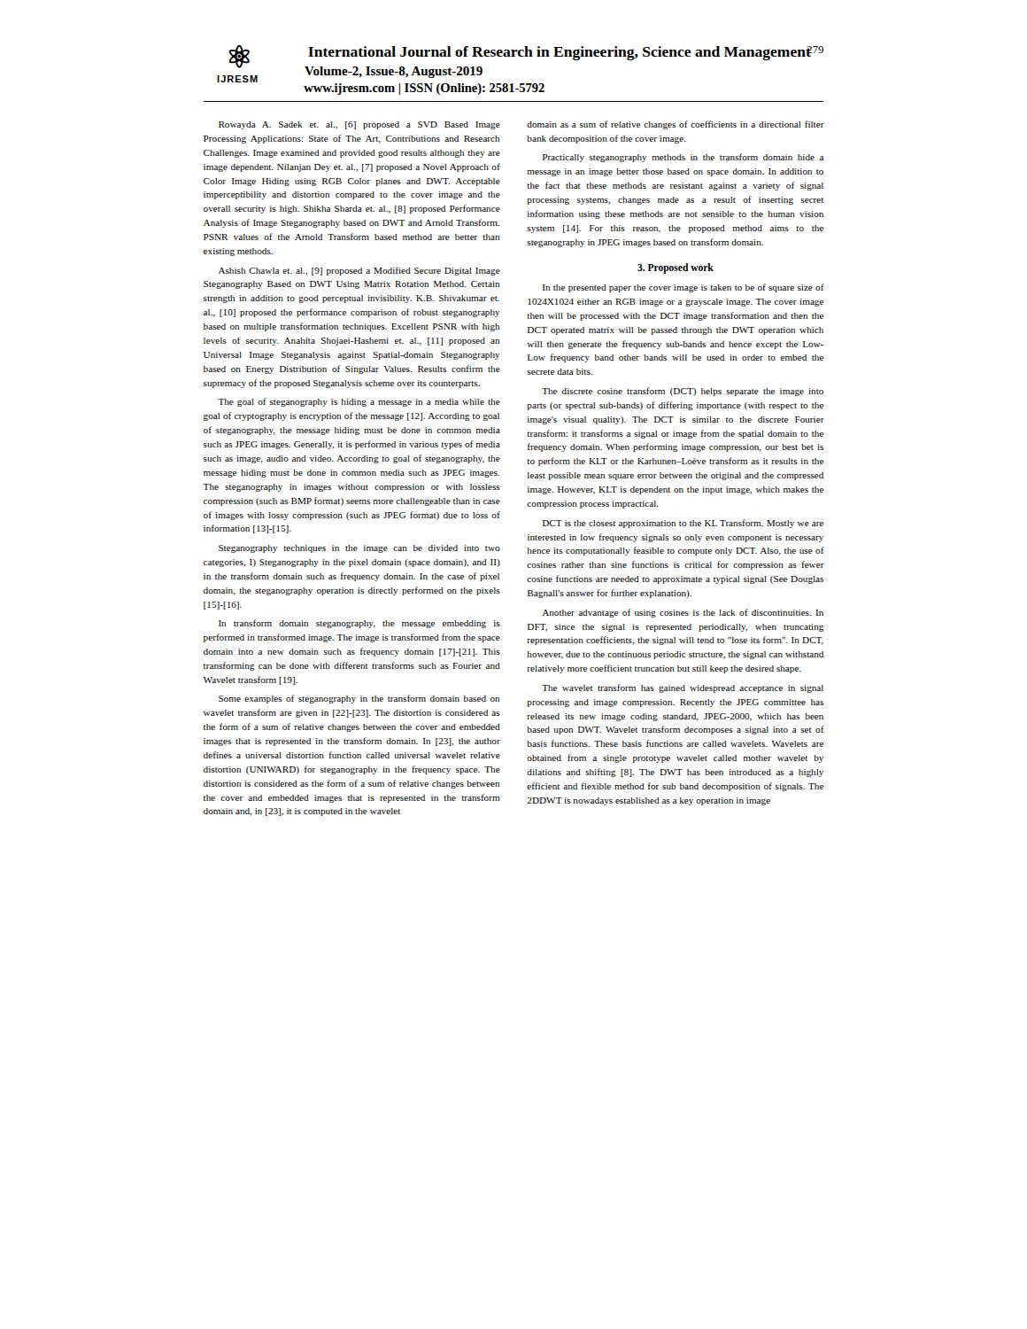⚛ IJRESM
International Journal of Research in Engineering, Science and Management
Volume-2, Issue-8, August-2019
www.ijresm.com | ISSN (Online): 2581-5792
279
Rowayda A. Sadek et. al., [6] proposed a SVD Based Image Processing Applications: State of The Art, Contributions and Research Challenges. Image examined and provided good results although they are image dependent. Nilanjan Dey et. al., [7] proposed a Novel Approach of Color Image Hiding using RGB Color planes and DWT. Acceptable imperceptibility and distortion compared to the cover image and the overall security is high. Shikha Sharda et. al., [8] proposed Performance Analysis of Image Steganography based on DWT and Arnold Transform. PSNR values of the Arnold Transform based method are better than existing methods.
Ashish Chawla et. al., [9] proposed a Modified Secure Digital Image Steganography Based on DWT Using Matrix Rotation Method. Certain strength in addition to good perceptual invisibility. K.B. Shivakumar et. al., [10] proposed the performance comparison of robust steganography based on multiple transformation techniques. Excellent PSNR with high levels of security. Anahita Shojaei-Hashemi et. al., [11] proposed an Universal Image Steganalysis against Spatial-domain Steganography based on Energy Distribution of Singular Values. Results confirm the supremacy of the proposed Steganalysis scheme over its counterparts.
The goal of steganography is hiding a message in a media while the goal of cryptography is encryption of the message [12]. According to goal of steganography, the message hiding must be done in common media such as JPEG images. Generally, it is performed in various types of media such as image, audio and video. According to goal of steganography, the message hiding must be done in common media such as JPEG images. The steganography in images without compression or with lossless compression (such as BMP format) seems more challengeable than in case of images with lossy compression (such as JPEG format) due to loss of information [13]-[15].
Steganography techniques in the image can be divided into two categories, I) Steganography in the pixel domain (space domain), and II) in the transform domain such as frequency domain. In the case of pixel domain, the steganography operation is directly performed on the pixels [15]-[16].
In transform domain steganography, the message embedding is performed in transformed image. The image is transformed from the space domain into a new domain such as frequency domain [17]-[21]. This transforming can be done with different transforms such as Fourier and Wavelet transform [19].
Some examples of steganography in the transform domain based on wavelet transform are given in [22]-[23]. The distortion is considered as the form of a sum of relative changes between the cover and embedded images that is represented in the transform domain. In [23], the author defines a universal distortion function called universal wavelet relative distortion (UNIWARD) for steganography in the frequency space. The distortion is considered as the form of a sum of relative changes between the cover and embedded images that is represented in the transform domain and, in [23], it is computed in the wavelet
domain as a sum of relative changes of coefficients in a directional filter bank decomposition of the cover image.
Practically steganography methods in the transform domain hide a message in an image better those based on space domain. In addition to the fact that these methods are resistant against a variety of signal processing systems, changes made as a result of inserting secret information using these methods are not sensible to the human vision system [14]. For this reason, the proposed method aims to the steganography in JPEG images based on transform domain.
3. Proposed work
In the presented paper the cover image is taken to be of square size of 1024X1024 either an RGB image or a grayscale image. The cover image then will be processed with the DCT image transformation and then the DCT operated matrix will be passed through the DWT operation which will then generate the frequency sub-bands and hence except the Low-Low frequency band other bands will be used in order to embed the secrete data bits.
The discrete cosine transform (DCT) helps separate the image into parts (or spectral sub-bands) of differing importance (with respect to the image's visual quality). The DCT is similar to the discrete Fourier transform: it transforms a signal or image from the spatial domain to the frequency domain. When performing image compression, our best bet is to perform the KLT or the Karhunen–Loève transform as it results in the least possible mean square error between the original and the compressed image. However, KLT is dependent on the input image, which makes the compression process impractical.
DCT is the closest approximation to the KL Transform. Mostly we are interested in low frequency signals so only even component is necessary hence its computationally feasible to compute only DCT. Also, the use of cosines rather than sine functions is critical for compression as fewer cosine functions are needed to approximate a typical signal (See Douglas Bagnall's answer for further explanation).
Another advantage of using cosines is the lack of discontinuities. In DFT, since the signal is represented periodically, when truncating representation coefficients, the signal will tend to "lose its form". In DCT, however, due to the continuous periodic structure, the signal can withstand relatively more coefficient truncation but still keep the desired shape.
The wavelet transform has gained widespread acceptance in signal processing and image compression. Recently the JPEG committee has released its new image coding standard, JPEG-2000, which has been based upon DWT. Wavelet transform decomposes a signal into a set of basis functions. These basis functions are called wavelets. Wavelets are obtained from a single prototype wavelet called mother wavelet by dilations and shifting [8]. The DWT has been introduced as a highly efficient and flexible method for sub band decomposition of signals. The 2DDWT is nowadays established as a key operation in image